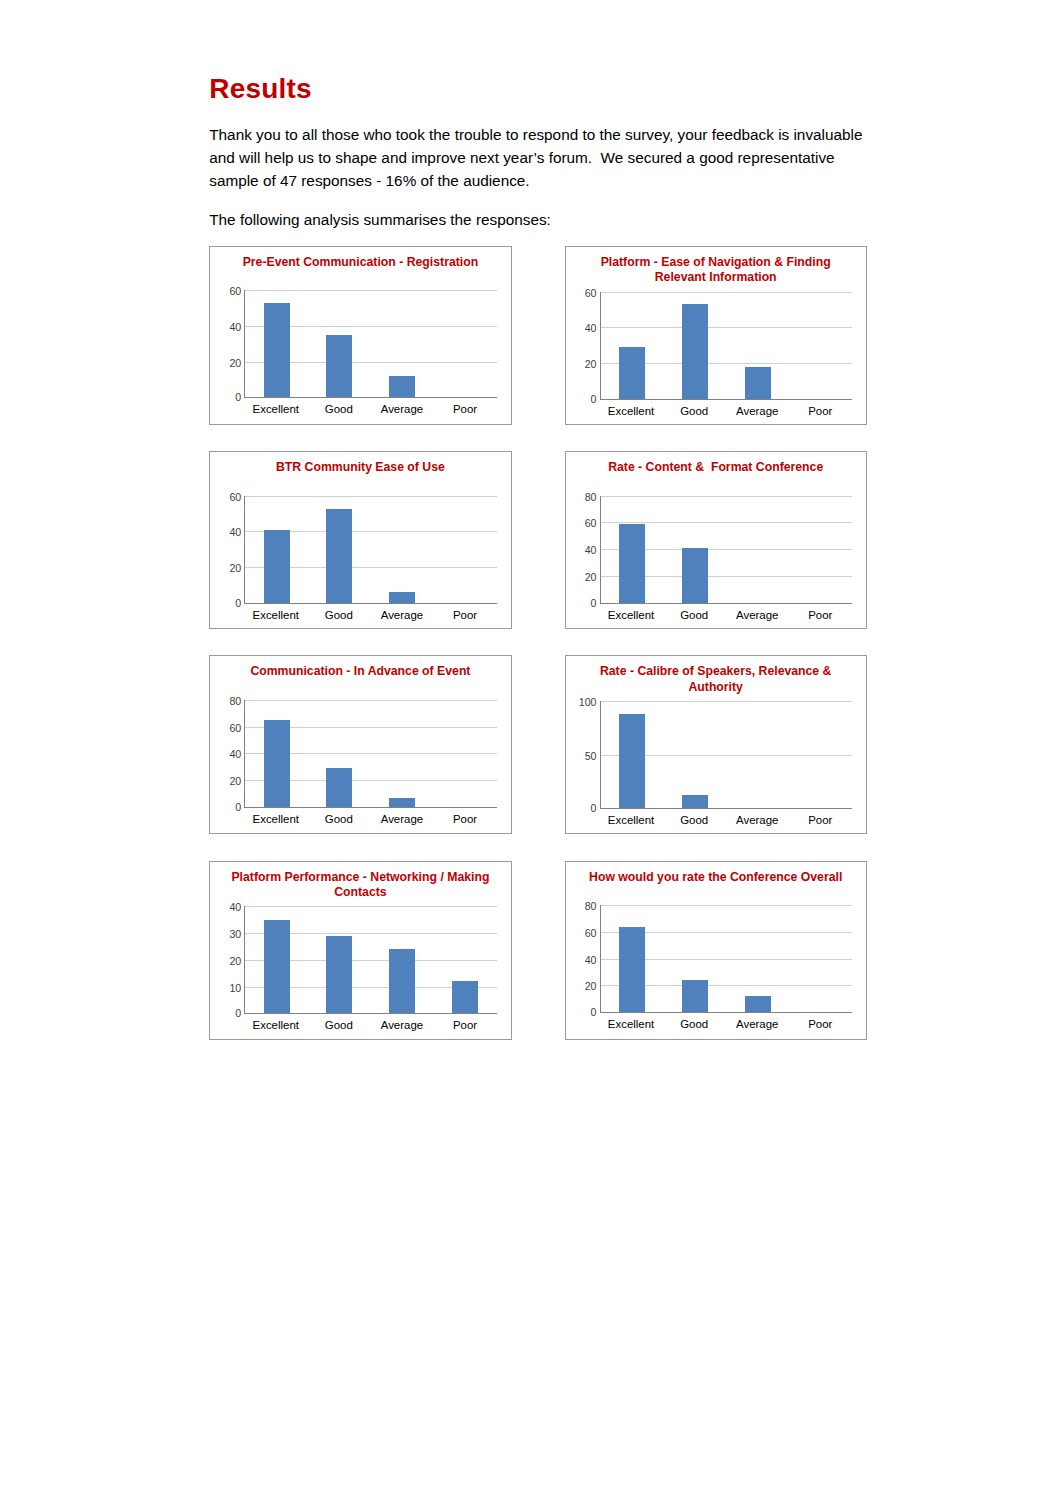Results
Thank you to all those who took the trouble to respond to the survey, your feedback is invaluable and will help us to shape and improve next year’s forum. We secured a good representative sample of 47 responses - 16% of the audience.
The following analysis summarises the responses:
Pre-Event Communication - Registration
60
40
20
0
Excellent Good Average Poor
Platform - Ease of Navigation & Finding Relevant Information
60
40
20
0
Excellent Good Average Poor
BTR Community Ease of Use
60
40
20
0
Excellent Good Average Poor
Rate - Content & Format Conference
80
60
40
20
0
Excellent Good Average Poor
Communication - In Advance of Event
80
60
40
20
0
Excellent Good Average Poor
Rate - Calibre of Speakers, Relevance & Authority
100
50
0
Excellent Good Average Poor
Platform Performance - Networking / Making Contacts
40
30
20
10
0
Excellent Good Average Poor
How would you rate the Conference Overall
80
60
40
20
0
Excellent Good Average Poor